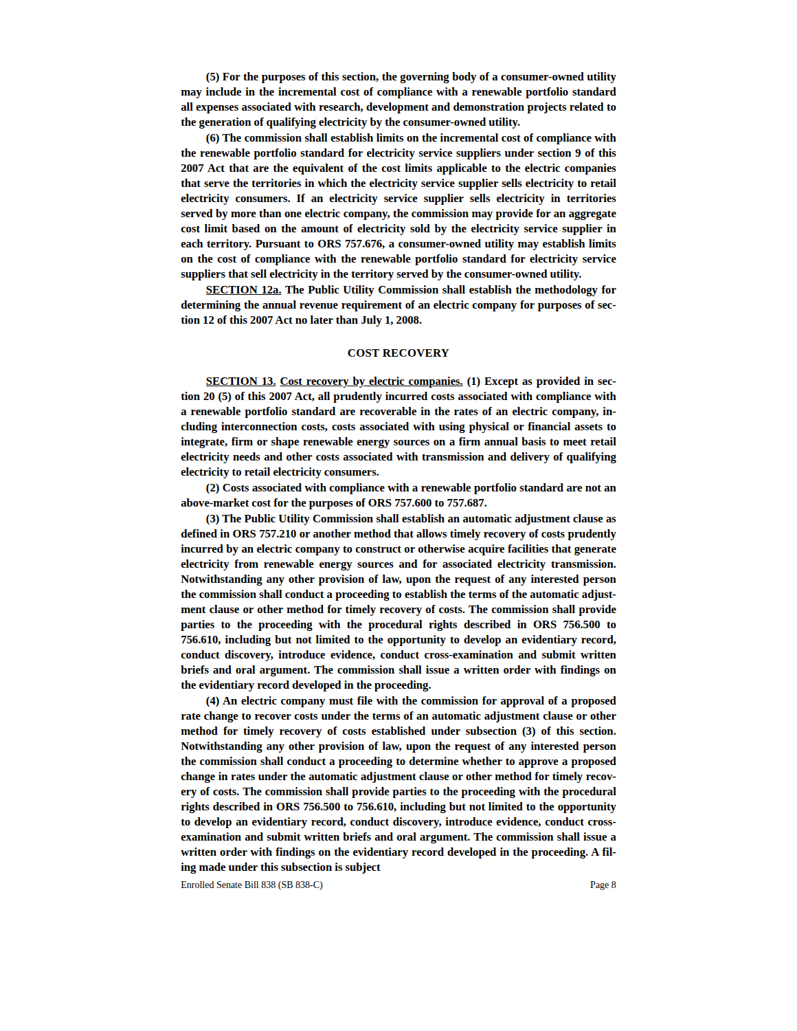(5) For the purposes of this section, the governing body of a consumer-owned utility may include in the incremental cost of compliance with a renewable portfolio standard all expenses associated with research, development and demonstration projects related to the generation of qualifying electricity by the consumer-owned utility.
(6) The commission shall establish limits on the incremental cost of compliance with the renewable portfolio standard for electricity service suppliers under section 9 of this 2007 Act that are the equivalent of the cost limits applicable to the electric companies that serve the territories in which the electricity service supplier sells electricity to retail electricity consumers. If an electricity service supplier sells electricity in territories served by more than one electric company, the commission may provide for an aggregate cost limit based on the amount of electricity sold by the electricity service supplier in each territory. Pursuant to ORS 757.676, a consumer-owned utility may establish limits on the cost of compliance with the renewable portfolio standard for electricity service suppliers that sell electricity in the territory served by the consumer-owned utility.
SECTION 12a. The Public Utility Commission shall establish the methodology for determining the annual revenue requirement of an electric company for purposes of section 12 of this 2007 Act no later than July 1, 2008.
COST RECOVERY
SECTION 13. Cost recovery by electric companies. (1) Except as provided in section 20 (5) of this 2007 Act, all prudently incurred costs associated with compliance with a renewable portfolio standard are recoverable in the rates of an electric company, including interconnection costs, costs associated with using physical or financial assets to integrate, firm or shape renewable energy sources on a firm annual basis to meet retail electricity needs and other costs associated with transmission and delivery of qualifying electricity to retail electricity consumers.
(2) Costs associated with compliance with a renewable portfolio standard are not an above-market cost for the purposes of ORS 757.600 to 757.687.
(3) The Public Utility Commission shall establish an automatic adjustment clause as defined in ORS 757.210 or another method that allows timely recovery of costs prudently incurred by an electric company to construct or otherwise acquire facilities that generate electricity from renewable energy sources and for associated electricity transmission. Notwithstanding any other provision of law, upon the request of any interested person the commission shall conduct a proceeding to establish the terms of the automatic adjustment clause or other method for timely recovery of costs. The commission shall provide parties to the proceeding with the procedural rights described in ORS 756.500 to 756.610, including but not limited to the opportunity to develop an evidentiary record, conduct discovery, introduce evidence, conduct cross-examination and submit written briefs and oral argument. The commission shall issue a written order with findings on the evidentiary record developed in the proceeding.
(4) An electric company must file with the commission for approval of a proposed rate change to recover costs under the terms of an automatic adjustment clause or other method for timely recovery of costs established under subsection (3) of this section. Notwithstanding any other provision of law, upon the request of any interested person the commission shall conduct a proceeding to determine whether to approve a proposed change in rates under the automatic adjustment clause or other method for timely recovery of costs. The commission shall provide parties to the proceeding with the procedural rights described in ORS 756.500 to 756.610, including but not limited to the opportunity to develop an evidentiary record, conduct discovery, introduce evidence, conduct cross-examination and submit written briefs and oral argument. The commission shall issue a written order with findings on the evidentiary record developed in the proceeding. A filing made under this subsection is subject
Enrolled Senate Bill 838 (SB 838-C) Page 8